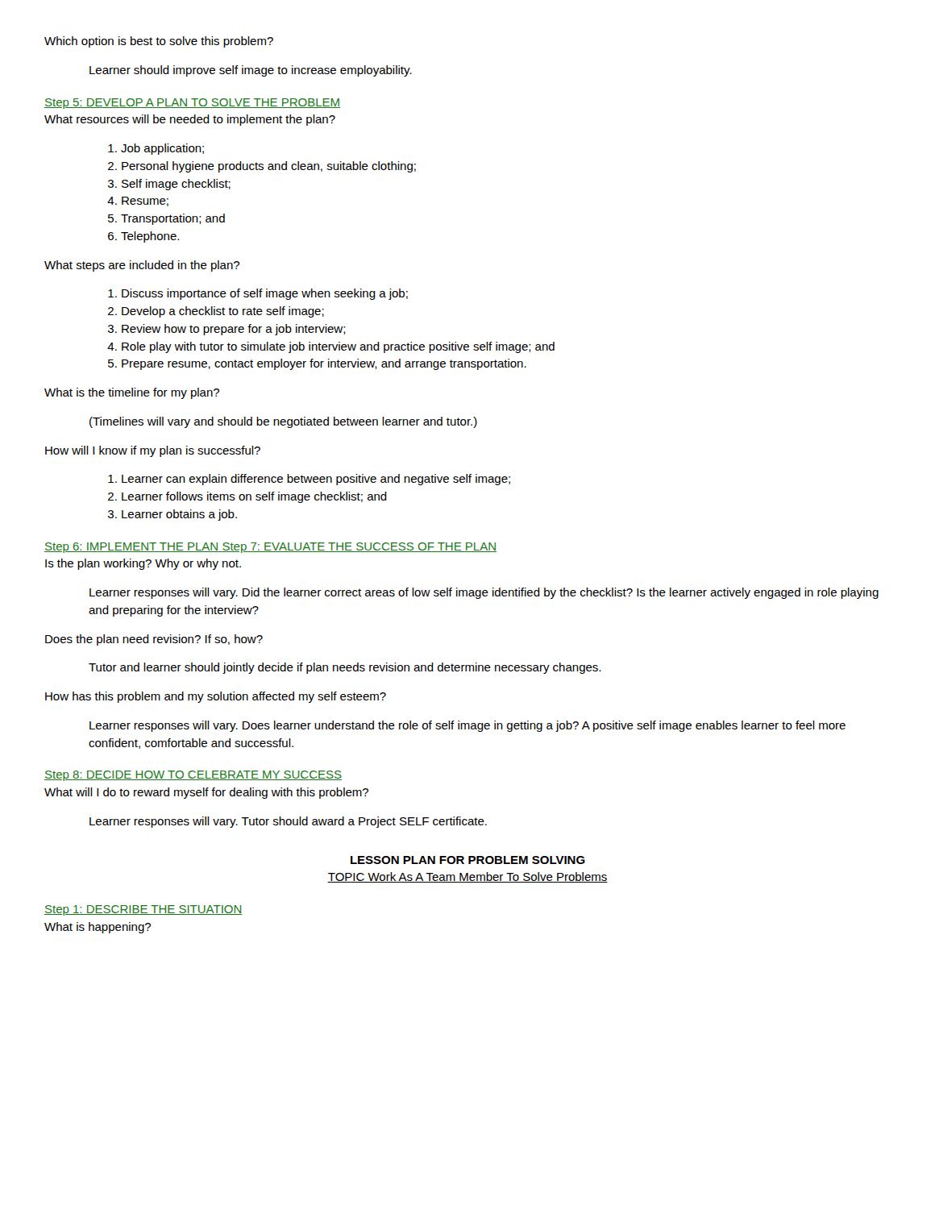Which option is best to solve this problem?
Learner should improve self image to increase employability.
Step 5: DEVELOP A PLAN TO SOLVE THE PROBLEM
What resources will be needed to implement the plan?
Job application;
Personal hygiene products and clean, suitable clothing;
Self image checklist;
Resume;
Transportation; and
Telephone.
What steps are included in the plan?
Discuss importance of self image when seeking a job;
Develop a checklist to rate self image;
Review how to prepare for a job interview;
Role play with tutor to simulate job interview and practice positive self image; and
Prepare resume, contact employer for interview, and arrange transportation.
What is the timeline for my plan?
(Timelines will vary and should be negotiated between learner and tutor.)
How will I know if my plan is successful?
Learner can explain difference between positive and negative self image;
Learner follows items on self image checklist; and
Learner obtains a job.
Step 6: IMPLEMENT THE PLAN Step 7: EVALUATE THE SUCCESS OF THE PLAN
Is the plan working? Why or why not.
Learner responses will vary. Did the learner correct areas of low self image identified by the checklist? Is the learner actively engaged in role playing and preparing for the interview?
Does the plan need revision? If so, how?
Tutor and learner should jointly decide if plan needs revision and determine necessary changes.
How has this problem and my solution affected my self esteem?
Learner responses will vary. Does learner understand the role of self image in getting a job? A positive self image enables learner to feel more confident, comfortable and successful.
Step 8: DECIDE HOW TO CELEBRATE MY SUCCESS
What will I do to reward myself for dealing with this problem?
Learner responses will vary. Tutor should award a Project SELF certificate.
LESSON PLAN FOR PROBLEM SOLVING
TOPIC Work As A Team Member To Solve Problems
Step 1: DESCRIBE THE SITUATION
What is happening?